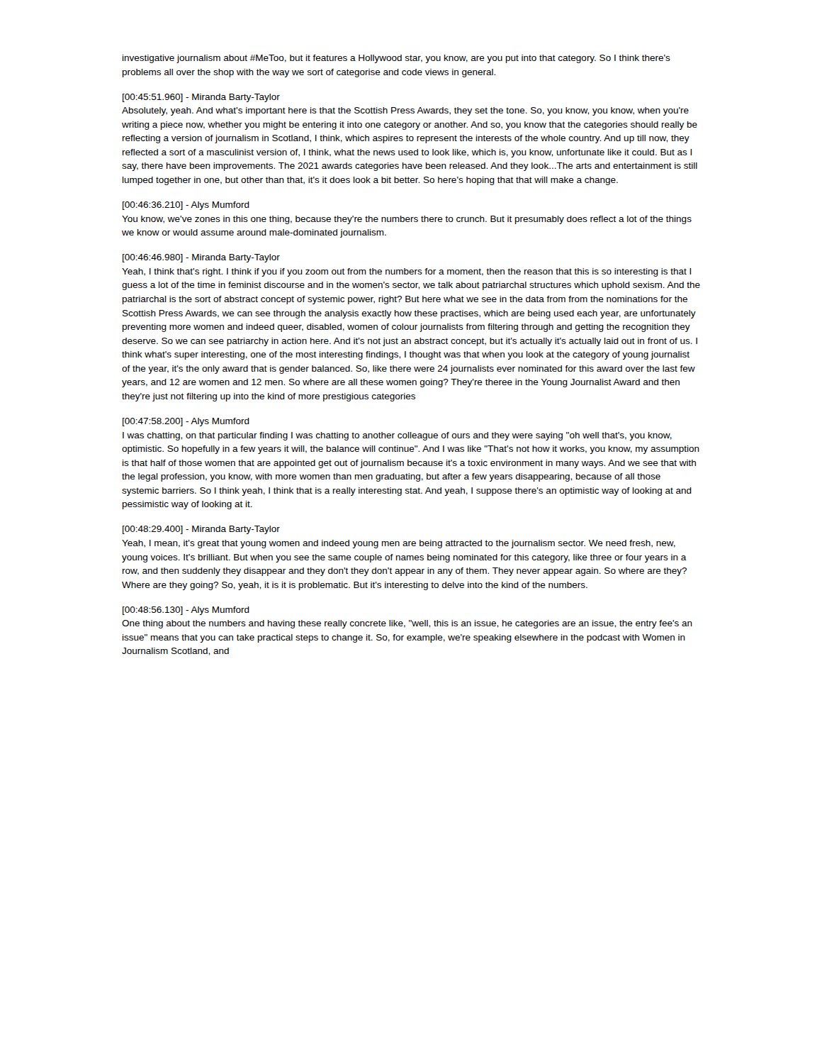investigative journalism about #MeToo, but it features a Hollywood star, you know, are you put into that category. So I think there's problems all over the shop with the way we sort of categorise and code views in general.
[00:45:51.960] - Miranda Barty-Taylor Absolutely, yeah. And what's important here is that the Scottish Press Awards, they set the tone. So, you know, you know, when you're writing a piece now, whether you might be entering it into one category or another. And so, you know that the categories should really be reflecting a version of journalism in Scotland, I think, which aspires to represent the interests of the whole country. And up till now, they reflected a sort of a masculinist version of, I think, what the news used to look like, which is, you know, unfortunate like it could. But as I say, there have been improvements. The 2021 awards categories have been released. And they look...The arts and entertainment is still lumped together in one, but other than that, it's it does look a bit better. So here's hoping that that will make a change.
[00:46:36.210] - Alys Mumford You know, we've zones in this one thing, because they're the numbers there to crunch. But it presumably does reflect a lot of the things we know or would assume around male-dominated journalism.
[00:46:46.980] - Miranda Barty-Taylor Yeah, I think that's right. I think if you if you zoom out from the numbers for a moment, then the reason that this is so interesting is that I guess a lot of the time in feminist discourse and in the women's sector, we talk about patriarchal structures which uphold sexism. And the patriarchal is the sort of abstract concept of systemic power, right? But here what we see in the data from from the nominations for the Scottish Press Awards, we can see through the analysis exactly how these practises, which are being used each year, are unfortunately preventing more women and indeed queer, disabled, women of colour journalists from filtering through and getting the recognition they deserve. So we can see patriarchy in action here. And it's not just an abstract concept, but it's actually it's actually laid out in front of us. I think what's super interesting, one of the most interesting findings, I thought was that when you look at the category of young journalist of the year, it's the only award that is gender balanced. So, like there were 24 journalists ever nominated for this award over the last few years, and 12 are women and 12 men. So where are all these women going? They're theree in the Young Journalist Award and then they're just not filtering up into the kind of more prestigious categories
[00:47:58.200] - Alys Mumford I was chatting, on that particular finding I was chatting to another colleague of ours and they were saying "oh well that's, you know, optimistic. So hopefully in a few years it will, the balance will continue". And I was like "That's not how it works, you know, my assumption is that half of those women that are appointed get out of journalism because it's a toxic environment in many ways. And we see that with the legal profession, you know, with more women than men graduating, but after a few years disappearing, because of all those systemic barriers. So I think yeah, I think that is a really interesting stat. And yeah, I suppose there's an optimistic way of looking at and pessimistic way of looking at it.
[00:48:29.400] - Miranda Barty-Taylor Yeah, I mean, it's great that young women and indeed young men are being attracted to the journalism sector. We need fresh, new, young voices. It's brilliant. But when you see the same couple of names being nominated for this category, like three or four years in a row, and then suddenly they disappear and they don't they don't appear in any of them. They never appear again. So where are they? Where are they going? So, yeah, it is it is problematic. But it's interesting to delve into the kind of the numbers.
[00:48:56.130] - Alys Mumford One thing about the numbers and having these really concrete like, "well, this is an issue, he categories are an issue, the entry fee's an issue" means that you can take practical steps to change it. So, for example, we're speaking elsewhere in the podcast with Women in Journalism Scotland, and